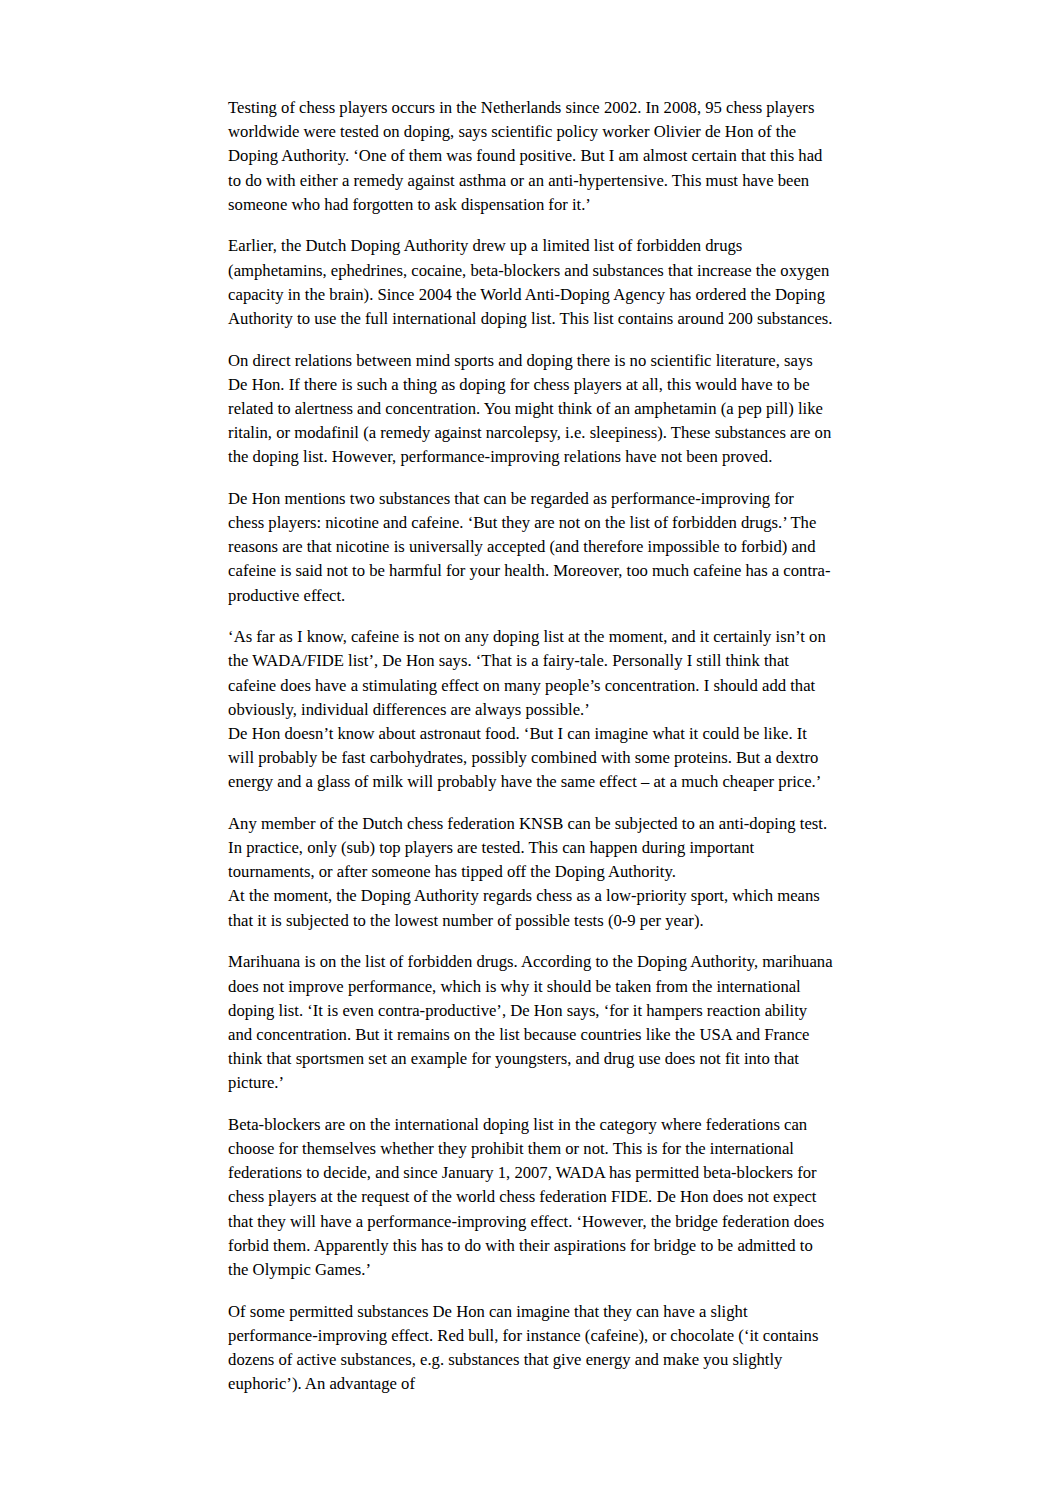Testing of chess players occurs in the Netherlands since 2002. In 2008, 95 chess players worldwide were tested on doping, says scientific policy worker Olivier de Hon of the Doping Authority. ‘One of them was found positive. But I am almost certain that this had to do with either a remedy against asthma or an anti-hypertensive. This must have been someone who had forgotten to ask dispensation for it.’
Earlier, the Dutch Doping Authority drew up a limited list of forbidden drugs (amphetamins, ephedrines, cocaine, beta-blockers and substances that increase the oxygen capacity in the brain). Since 2004 the World Anti-Doping Agency has ordered the Doping Authority to use the full international doping list. This list contains around 200 substances.
On direct relations between mind sports and doping there is no scientific literature, says De Hon. If there is such a thing as doping for chess players at all, this would have to be related to alertness and concentration. You might think of an amphetamin (a pep pill) like ritalin, or modafinil (a remedy against narcolepsy, i.e. sleepiness). These substances are on the doping list. However, performance-improving relations have not been proved.
De Hon mentions two substances that can be regarded as performance-improving for chess players: nicotine and cafeine. ‘But they are not on the list of forbidden drugs.’ The reasons are that nicotine is universally accepted (and therefore impossible to forbid) and cafeine is said not to be harmful for your health. Moreover, too much cafeine has a contra-productive effect.
‘As far as I know, cafeine is not on any doping list at the moment, and it certainly isn’t on the WADA/FIDE list’, De Hon says. ‘That is a fairy-tale. Personally I still think that cafeine does have a stimulating effect on many people’s concentration. I should add that obviously, individual differences are always possible.’
De Hon doesn’t know about astronaut food. ‘But I can imagine what it could be like. It will probably be fast carbohydrates, possibly combined with some proteins. But a dextro energy and a glass of milk will probably have the same effect – at a much cheaper price.’
Any member of the Dutch chess federation KNSB can be subjected to an anti-doping test. In practice, only (sub) top players are tested. This can happen during important tournaments, or after someone has tipped off the Doping Authority.
At the moment, the Doping Authority regards chess as a low-priority sport, which means that it is subjected to the lowest number of possible tests (0-9 per year).
Marihuana is on the list of forbidden drugs. According to the Doping Authority, marihuana does not improve performance, which is why it should be taken from the international doping list. ‘It is even contra-productive’, De Hon says, ‘for it hampers reaction ability and concentration. But it remains on the list because countries like the USA and France think that sportsmen set an example for youngsters, and drug use does not fit into that picture.’
Beta-blockers are on the international doping list in the category where federations can choose for themselves whether they prohibit them or not. This is for the international federations to decide, and since January 1, 2007, WADA has permitted beta-blockers for chess players at the request of the world chess federation FIDE. De Hon does not expect that they will have a performance-improving effect. ‘However, the bridge federation does forbid them. Apparently this has to do with their aspirations for bridge to be admitted to the Olympic Games.’
Of some permitted substances De Hon can imagine that they can have a slight performance-improving effect. Red bull, for instance (cafeine), or chocolate (‘it contains dozens of active substances, e.g. substances that give energy and make you slightly euphoric’). An advantage of